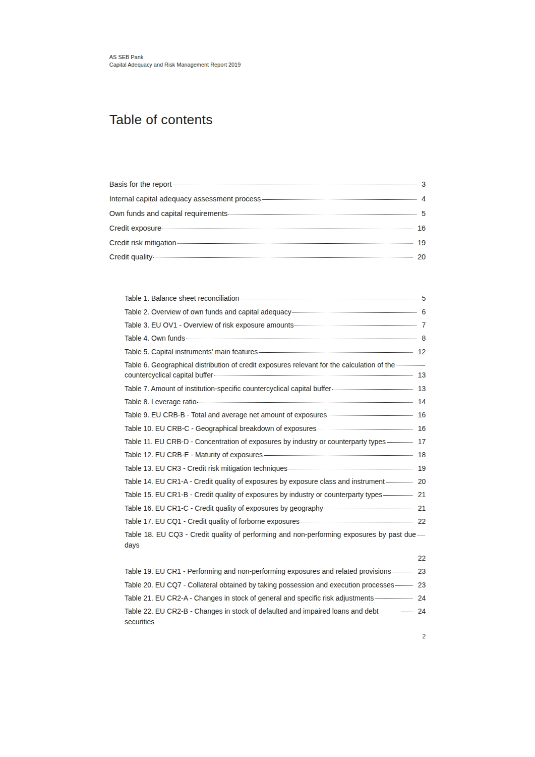AS SEB Pank
Capital Adequacy and Risk Management Report 2019
Table of contents
Basis for the report 3
Internal capital adequacy assessment process 4
Own funds and capital requirements 5
Credit exposure 16
Credit risk mitigation 19
Credit quality 20
Table 1. Balance sheet reconciliation 5
Table 2. Overview of own funds and capital adequacy 6
Table 3. EU OV1 - Overview of risk exposure amounts 7
Table 4. Own funds 8
Table 5. Capital instruments' main features 12
Table 6. Geographical distribution of credit exposures relevant for the calculation of the
countercyclical capital buffer 13
Table 7. Amount of institution-specific countercyclical capital buffer 13
Table 8. Leverage ratio 14
Table 9. EU CRB-B - Total and average net amount of exposures 16
Table 10. EU CRB-C - Geographical breakdown of exposures 16
Table 11. EU CRB-D - Concentration of exposures by industry or counterparty types 17
Table 12. EU CRB-E - Maturity of exposures 18
Table 13. EU CR3 - Credit risk mitigation techniques 19
Table 14. EU CR1-A - Credit quality of exposures by exposure class and instrument 20
Table 15. EU CR1-B - Credit quality of exposures by industry or counterparty types 21
Table 16. EU CR1-C - Credit quality of exposures by geography 21
Table 17. EU CQ1 - Credit quality of forborne exposures 22
Table 18. EU CQ3 - Credit quality of performing and non-performing exposures by past due days
22
Table 19. EU CR1 - Performing and non-performing exposures and related provisions 23
Table 20. EU CQ7 - Collateral obtained by taking possession and execution processes 23
Table 21. EU CR2-A - Changes in stock of general and specific risk adjustments 24
Table 22. EU CR2-B - Changes in stock of defaulted and impaired loans and debt securities 24
2